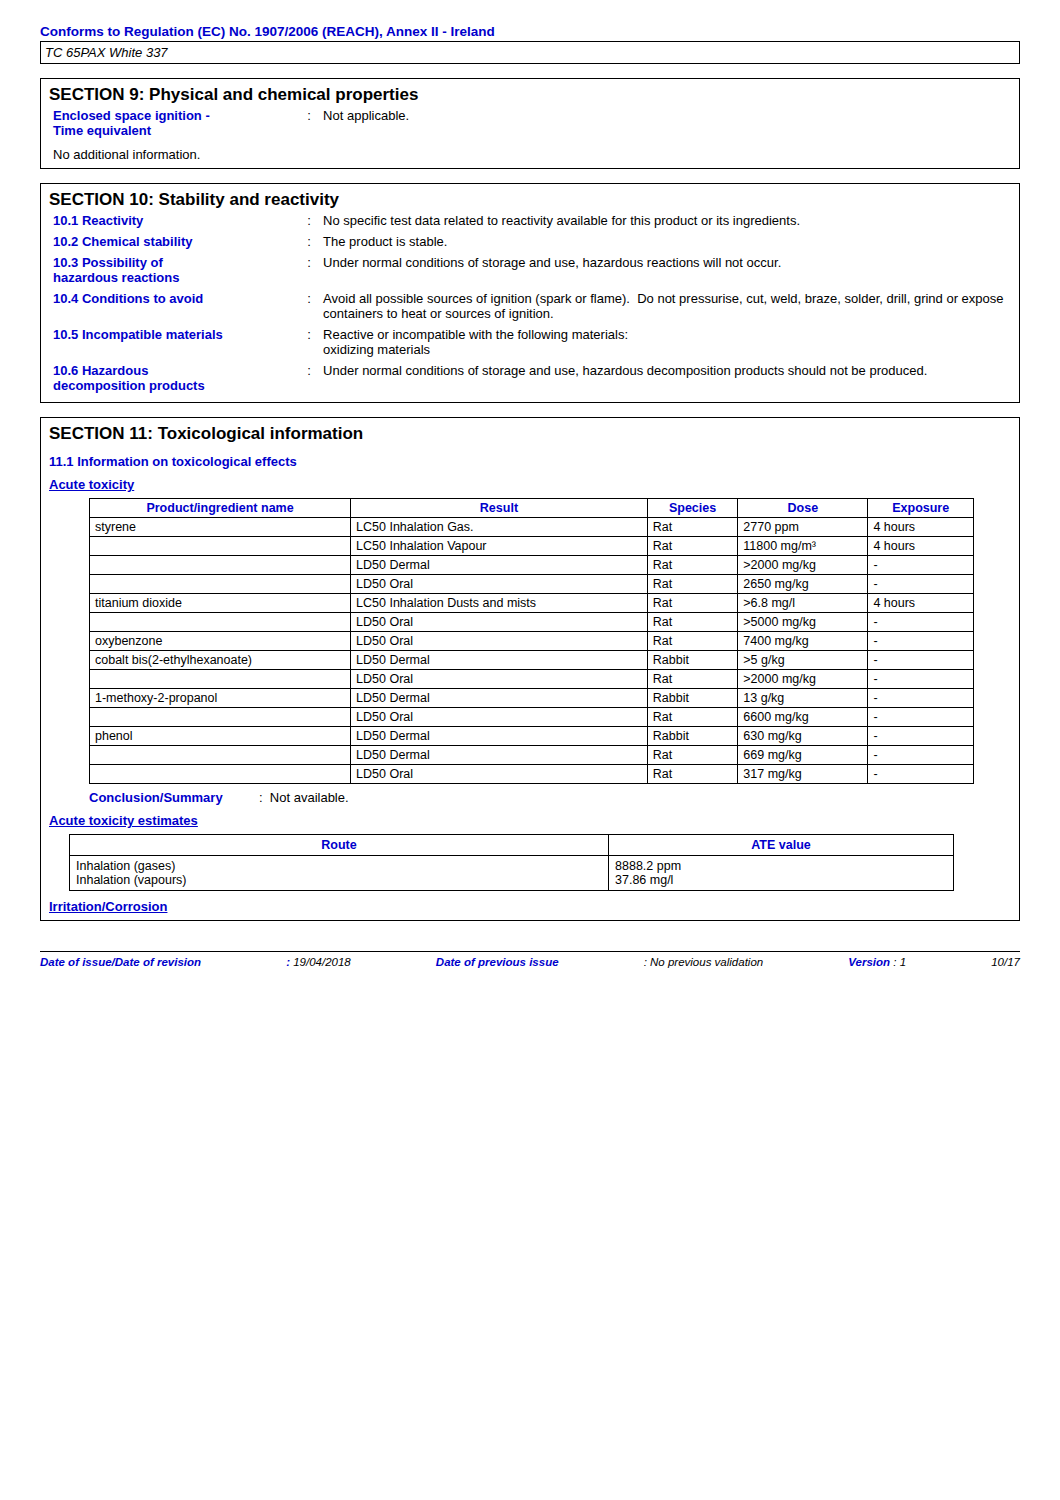Conforms to Regulation (EC) No. 1907/2006 (REACH), Annex II - Ireland
TC 65PAX White 337
SECTION 9: Physical and chemical properties
| Enclosed space ignition - Time equivalent | : | Not applicable. |
No additional information.
SECTION 10: Stability and reactivity
| 10.1 Reactivity | : | No specific test data related to reactivity available for this product or its ingredients. |
| 10.2 Chemical stability | : | The product is stable. |
| 10.3 Possibility of hazardous reactions | : | Under normal conditions of storage and use, hazardous reactions will not occur. |
| 10.4 Conditions to avoid | : | Avoid all possible sources of ignition (spark or flame). Do not pressurise, cut, weld, braze, solder, drill, grind or expose containers to heat or sources of ignition. |
| 10.5 Incompatible materials | : | Reactive or incompatible with the following materials: oxidizing materials |
| 10.6 Hazardous decomposition products | : | Under normal conditions of storage and use, hazardous decomposition products should not be produced. |
SECTION 11: Toxicological information
11.1 Information on toxicological effects
Acute toxicity
| Product/ingredient name | Result | Species | Dose | Exposure |
| --- | --- | --- | --- | --- |
| styrene | LC50 Inhalation Gas. | Rat | 2770 ppm | 4 hours |
| | LC50 Inhalation Vapour | Rat | 11800 mg/m³ | 4 hours |
| | LD50 Dermal | Rat | >2000 mg/kg | - |
| | LD50 Oral | Rat | 2650 mg/kg | - |
| titanium dioxide | LC50 Inhalation Dusts and mists | Rat | >6.8 mg/l | 4 hours |
| | LD50 Oral | Rat | >5000 mg/kg | - |
| oxybenzone | LD50 Oral | Rat | 7400 mg/kg | - |
| cobalt bis(2-ethylhexanoate) | LD50 Dermal | Rabbit | >5 g/kg | - |
| | LD50 Oral | Rat | >2000 mg/kg | - |
| 1-methoxy-2-propanol | LD50 Dermal | Rabbit | 13 g/kg | - |
| | LD50 Oral | Rat | 6600 mg/kg | - |
| phenol | LD50 Dermal | Rabbit | 630 mg/kg | - |
| | LD50 Dermal | Rat | 669 mg/kg | - |
| | LD50 Oral | Rat | 317 mg/kg | - |
Conclusion/Summary: Not available.
Acute toxicity estimates
| Route | ATE value |
| --- | --- |
| Inhalation (gases) Inhalation (vapours) | 8888.2 ppm 37.86 mg/l |
Irritation/Corrosion
Date of issue/Date of revision : 19/04/2018 Date of previous issue : No previous validation Version : 1 10/17